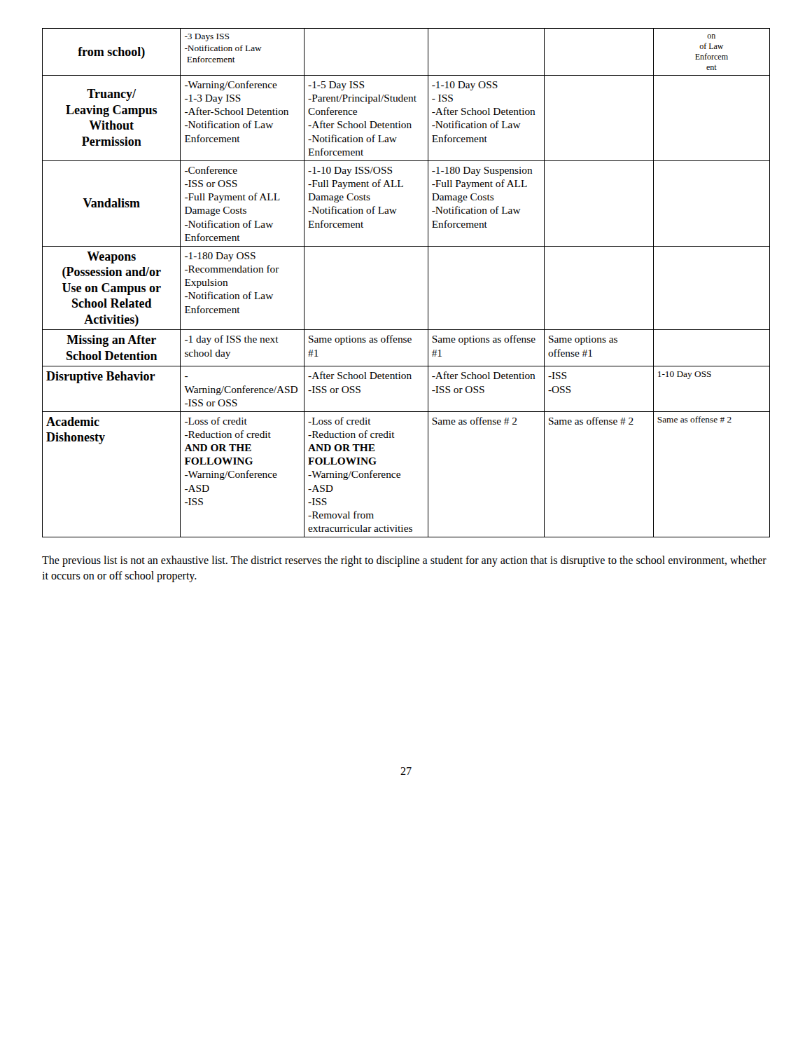| from school) | -3 Days ISS -Notification of Law Enforcement | | | | on of Law Enforcem ent |
| Truancy/ Leaving Campus Without Permission | -Warning/Conference -1-3 Day ISS -After-School Detention -Notification of Law Enforcement | -1-5 Day ISS -Parent/Principal/Student Conference -After School Detention -Notification of Law Enforcement | -1-10 Day OSS - ISS -After School Detention -Notification of Law Enforcement | | |
| Vandalism | -Conference -ISS or OSS -Full Payment of ALL Damage Costs -Notification of Law Enforcement | -1-10 Day ISS/OSS -Full Payment of ALL Damage Costs -Notification of Law Enforcement | -1-180 Day Suspension -Full Payment of ALL Damage Costs -Notification of Law Enforcement | | |
| Weapons (Possession and/or Use on Campus or School Related Activities) | -1-180 Day OSS -Recommendation for Expulsion -Notification of Law Enforcement | | | | |
| Missing an After School Detention | -1 day of ISS the next school day | Same options as offense #1 | Same options as offense #1 | Same options as offense #1 | |
| Disruptive Behavior | -Warning/Conference/ASD -ISS or OSS | -After School Detention -ISS or OSS | -After School Detention -ISS or OSS | -ISS -OSS | 1-10 Day OSS |
| Academic Dishonesty | -Loss of credit -Reduction of credit AND OR THE FOLLOWING -Warning/Conference -ASD -ISS | -Loss of credit -Reduction of credit AND OR THE FOLLOWING -Warning/Conference -ASD -ISS -Removal from extracurricular activities | Same as offense # 2 | Same as offense # 2 | Same as offense # 2 |
The previous list is not an exhaustive list. The district reserves the right to discipline a student for any action that is disruptive to the school environment, whether it occurs on or off school property.
27